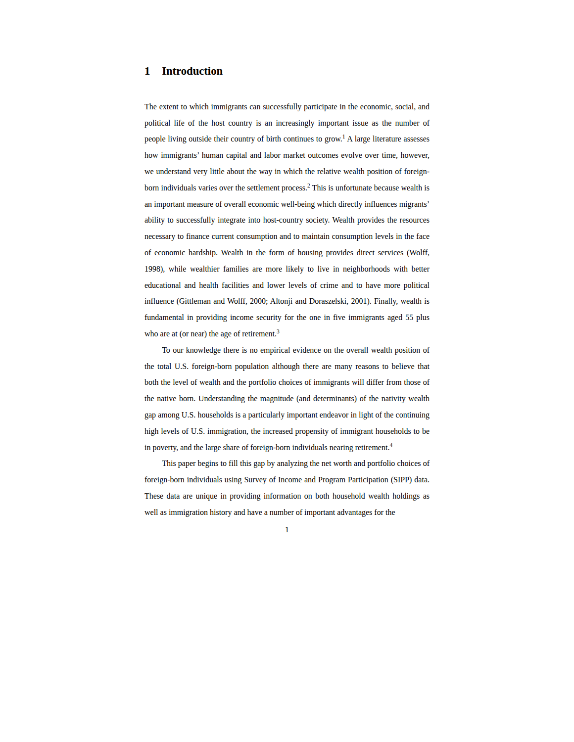1 Introduction
The extent to which immigrants can successfully participate in the economic, social, and political life of the host country is an increasingly important issue as the number of people living outside their country of birth continues to grow.1 A large literature assesses how immigrants’ human capital and labor market outcomes evolve over time, however, we understand very little about the way in which the relative wealth position of foreign-born individuals varies over the settlement process.2 This is unfortunate because wealth is an important measure of overall economic well-being which directly influences migrants’ ability to successfully integrate into host-country society. Wealth provides the resources necessary to finance current consumption and to maintain consumption levels in the face of economic hardship. Wealth in the form of housing provides direct services (Wolff, 1998), while wealthier families are more likely to live in neighborhoods with better educational and health facilities and lower levels of crime and to have more political influence (Gittleman and Wolff, 2000; Altonji and Doraszelski, 2001). Finally, wealth is fundamental in providing income security for the one in five immigrants aged 55 plus who are at (or near) the age of retirement.3
To our knowledge there is no empirical evidence on the overall wealth position of the total U.S. foreign-born population although there are many reasons to believe that both the level of wealth and the portfolio choices of immigrants will differ from those of the native born. Understanding the magnitude (and determinants) of the nativity wealth gap among U.S. households is a particularly important endeavor in light of the continuing high levels of U.S. immigration, the increased propensity of immigrant households to be in poverty, and the large share of foreign-born individuals nearing retirement.4
This paper begins to fill this gap by analyzing the net worth and portfolio choices of foreign-born individuals using Survey of Income and Program Participation (SIPP) data. These data are unique in providing information on both household wealth holdings as well as immigration history and have a number of important advantages for the
1